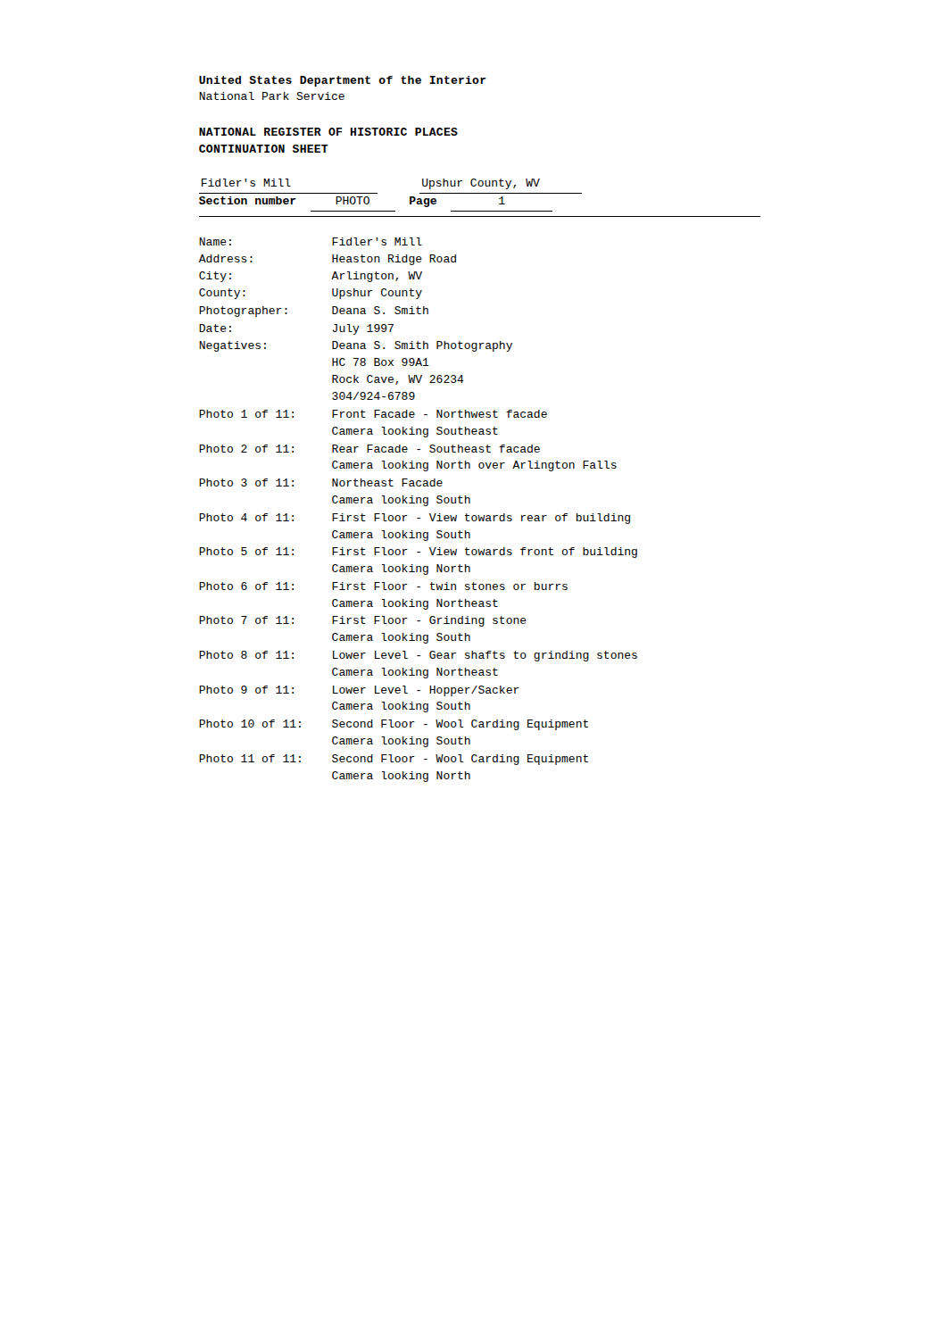United States Department of the Interior
National Park Service
NATIONAL REGISTER OF HISTORIC PLACES
CONTINUATION SHEET
Fidler's Mill Upshur County, WV
Section number PHOTO Page 1
| Name: | Fidler's Mill |
| Address: | Heaston Ridge Road |
| City: | Arlington, WV |
| County: | Upshur County |
| Photographer: | Deana S. Smith |
| Date: | July 1997 |
| Negatives: | Deana S. Smith Photography HC 78 Box 99A1 Rock Cave, WV 26234 304/924-6789 |
| Photo 1 of 11: | Front Facade - Northwest facade Camera looking Southeast |
| Photo 2 of 11: | Rear Facade - Southeast facade Camera looking North over Arlington Falls |
| Photo 3 of 11: | Northeast Facade Camera looking South |
| Photo 4 of 11: | First Floor - View towards rear of building Camera looking South |
| Photo 5 of 11: | First Floor - View towards front of building Camera looking North |
| Photo 6 of 11: | First Floor - twin stones or burrs Camera looking Northeast |
| Photo 7 of 11: | First Floor - Grinding stone Camera looking South |
| Photo 8 of 11: | Lower Level - Gear shafts to grinding stones Camera looking Northeast |
| Photo 9 of 11: | Lower Level - Hopper/Sacker Camera looking South |
| Photo 10 of 11: | Second Floor - Wool Carding Equipment Camera looking South |
| Photo 11 of 11: | Second Floor - Wool Carding Equipment Camera looking North |